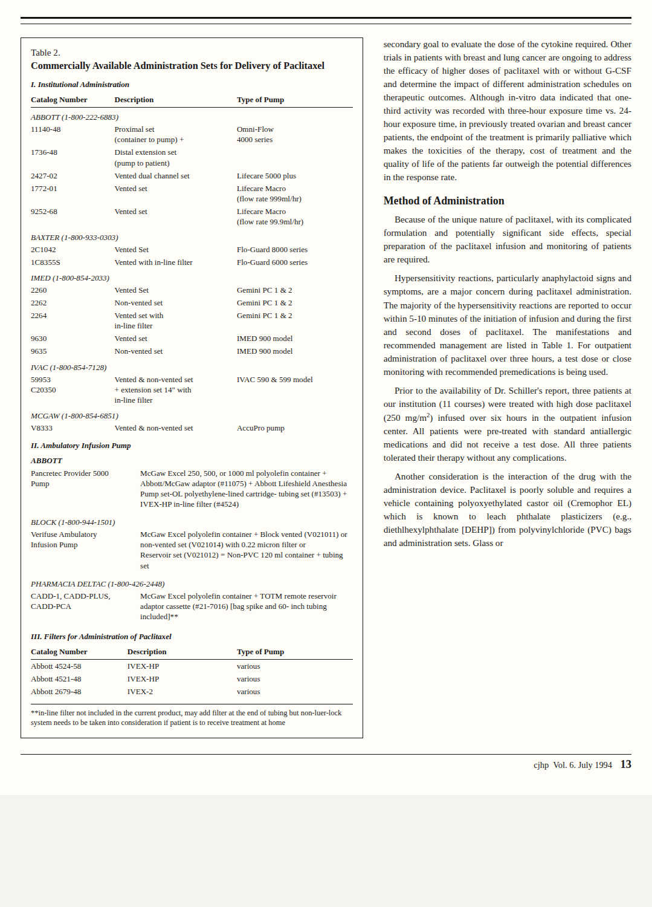Table 2.
Commercially Available Administration Sets for Delivery of Paclitaxel
I. Institutional Administration
| Catalog Number | Description | Type of Pump |
| --- | --- | --- |
| ABBOTT (1-800-222-6883) |
| 11140-48 | Proximal set (container to pump) + | Omni-Flow 4000 series |
| 1736-48 | Distal extension set (pump to patient) | |
| 2427-02 | Vented dual channel set | Lifecare 5000 plus |
| 1772-01 | Vented set | Lifecare Macro (flow rate 999ml/hr) |
| 9252-68 | Vented set | Lifecare Macro (flow rate 99.9ml/hr) |
| BAXTER (1-800-933-0303) |
| 2C1042 | Vented Set | Flo-Guard 8000 series |
| 1C8355S | Vented with in-line filter | Flo-Guard 6000 series |
| IMED (1-800-854-2033) |
| 2260 | Vented Set | Gemini PC 1 & 2 |
| 2262 | Non-vented set | Gemini PC 1 & 2 |
| 2264 | Vented set with in-line filter | Gemini PC 1 & 2 |
| 9630 | Vented set | IMED 900 model |
| 9635 | Non-vented set | IMED 900 model |
| IVAC (1-800-854-7128) |
| 59953 C20350 | Vented & non-vented set + extension set 14" with in-line filter | IVAC 590 & 599 model |
| MCGAW (1-800-854-6851) |
| V8333 | Vented & non-vented set | AccuPro pump |
II. Ambulatory Infusion Pump
| ABBOTT |
| Pancretec Provider 5000 Pump | McGaw Excel 250, 500, or 1000 ml polyolefin container + Abbott/McGaw adaptor (#11075) + Abbott Lifeshield Anesthesia Pump set-OL polyethylene-lined cartridge- tubing set (#13503) + IVEX-HP in-line filter (#4524) |
| BLOCK (1-800-944-1501) |
| Verifuse Ambulatory Infusion Pump | McGaw Excel polyolefin container + Block vented (V021011) or non-vented set (V021014) with 0.22 micron filter or Reservoir set (V021012) = Non-PVC 120 ml container + tubing set |
| PHARMACIA DELTAC (1-800-426-2448) |
| CADD-1, CADD-PLUS, CADD-PCA | McGaw Excel polyolefin container + TOTM remote reservoir adaptor cassette (#21-7016) [bag spike and 60- inch tubing included]** |
III. Filters for Administration of Paclitaxel
| Catalog Number | Description | Type of Pump |
| --- | --- | --- |
| Abbott 4524-58 | IVEX-HP | various |
| Abbott 4521-48 | IVEX-HP | various |
| Abbott 2679-48 | IVEX-2 | various |
**in-line filter not included in the current product, may add filter at the end of tubing but non-luer-lock system needs to be taken into consideration if patient is to receive treatment at home
secondary goal to evaluate the dose of the cytokine required. Other trials in patients with breast and lung cancer are ongoing to address the efficacy of higher doses of paclitaxel with or without G-CSF and determine the impact of different administration schedules on therapeutic outcomes. Although in-vitro data indicated that one-third activity was recorded with three-hour exposure time vs. 24-hour exposure time, in previously treated ovarian and breast cancer patients, the endpoint of the treatment is primarily palliative which makes the toxicities of the therapy, cost of treatment and the quality of life of the patients far outweigh the potential differences in the response rate.
Method of Administration
Because of the unique nature of paclitaxel, with its complicated formulation and potentially significant side effects, special preparation of the paclitaxel infusion and monitoring of patients are required.
Hypersensitivity reactions, particularly anaphylactoid signs and symptoms, are a major concern during paclitaxel administration. The majority of the hypersensitivity reactions are reported to occur within 5-10 minutes of the initiation of infusion and during the first and second doses of paclitaxel. The manifestations and recommended management are listed in Table 1. For outpatient administration of paclitaxel over three hours, a test dose or close monitoring with recommended premedications is being used.
Prior to the availability of Dr. Schiller's report, three patients at our institution (11 courses) were treated with high dose paclitaxel (250 mg/m2) infused over six hours in the outpatient infusion center. All patients were pre-treated with standard antiallergic medications and did not receive a test dose. All three patients tolerated their therapy without any complications.
Another consideration is the interaction of the drug with the administration device. Paclitaxel is poorly soluble and requires a vehicle containing polyoxyethylated castor oil (Cremophor EL) which is known to leach phthalate plasticizers (e.g., diethlhexylphthalate [DEHP]) from polyvinylchloride (PVC) bags and administration sets. Glass or
cjhp Vol. 6. July 1994 13